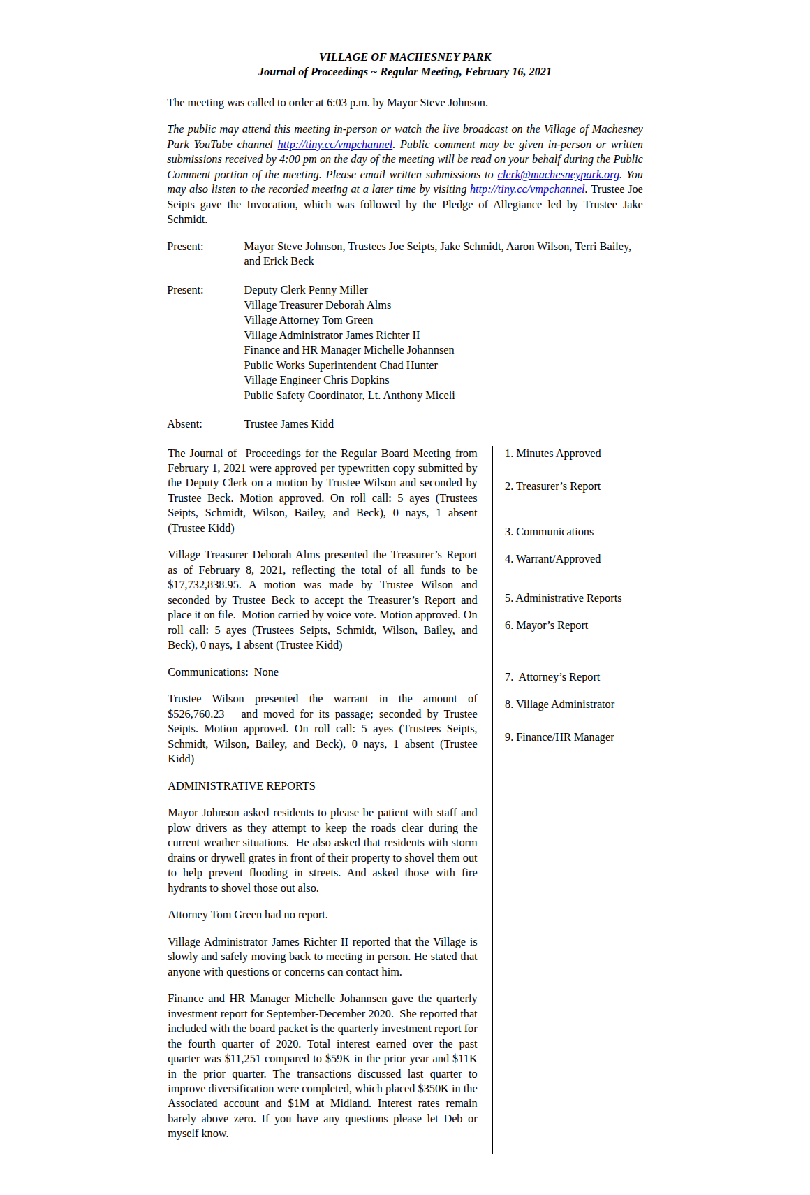VILLAGE OF MACHESNEY PARK Journal of Proceedings ~ Regular Meeting, February 16, 2021
The meeting was called to order at 6:03 p.m. by Mayor Steve Johnson.
The public may attend this meeting in-person or watch the live broadcast on the Village of Machesney Park YouTube channel http://tiny.cc/vmpchannel. Public comment may be given in-person or written submissions received by 4:00 pm on the day of the meeting will be read on your behalf during the Public Comment portion of the meeting. Please email written submissions to clerk@machesneypark.org. You may also listen to the recorded meeting at a later time by visiting http://tiny.cc/vmpchannel. Trustee Joe Seipts gave the Invocation, which was followed by the Pledge of Allegiance led by Trustee Jake Schmidt.
| Present: | Mayor Steve Johnson, Trustees Joe Seipts, Jake Schmidt, Aaron Wilson, Terri Bailey, and Erick Beck |
| Present: | Deputy Clerk Penny Miller Village Treasurer Deborah Alms Village Attorney Tom Green Village Administrator James Richter II Finance and HR Manager Michelle Johannsen Public Works Superintendent Chad Hunter Village Engineer Chris Dopkins Public Safety Coordinator, Lt. Anthony Miceli |
| Absent: | Trustee James Kidd |
| The Journal of Proceedings for the Regular Board Meeting from February 1, 2021 were approved per typewritten copy submitted by the Deputy Clerk on a motion by Trustee Wilson and seconded by Trustee Beck. Motion approved. On roll call: 5 ayes (Trustees Seipts, Schmidt, Wilson, Bailey, and Beck), 0 nays, 1 absent (Trustee Kidd) Village Treasurer Deborah Alms presented the Treasurer’s Report as of February 8, 2021, reflecting the total of all funds to be $17,732,838.95. A motion was made by Trustee Wilson and seconded by Trustee Beck to accept the Treasurer’s Report and place it on file. Motion carried by voice vote. Motion approved. On roll call: 5 ayes (Trustees Seipts, Schmidt, Wilson, Bailey, and Beck), 0 nays, 1 absent (Trustee Kidd) Communications: None Trustee Wilson presented the warrant in the amount of $526,760.23 and moved for its passage; seconded by Trustee Seipts. Motion approved. On roll call: 5 ayes (Trustees Seipts, Schmidt, Wilson, Bailey, and Beck), 0 nays, 1 absent (Trustee Kidd) ADMINISTRATIVE REPORTS Mayor Johnson asked residents to please be patient with staff and plow drivers as they attempt to keep the roads clear during the current weather situations. He also asked that residents with storm drains or drywell grates in front of their property to shovel them out to help prevent flooding in streets. And asked those with fire hydrants to shovel those out also. Attorney Tom Green had no report. Village Administrator James Richter II reported that the Village is slowly and safely moving back to meeting in person. He stated that anyone with questions or concerns can contact him. Finance and HR Manager Michelle Johannsen gave the quarterly investment report for September-December 2020. She reported that included with the board packet is the quarterly investment report for the fourth quarter of 2020. Total interest earned over the past quarter was $11,251 compared to $59K in the prior year and $11K in the prior quarter. The transactions discussed last quarter to improve diversification were completed, which placed $350K in the Associated account and $1M at Midland. Interest rates remain barely above zero. If you have any questions please let Deb or myself know. | 1. Minutes Approved 2. Treasurer’s Report 3. Communications 4. Warrant/Approved 5. Administrative Reports 6. Mayor’s Report 7. Attorney’s Report 8. Village Administrator 9. Finance/HR Manager |